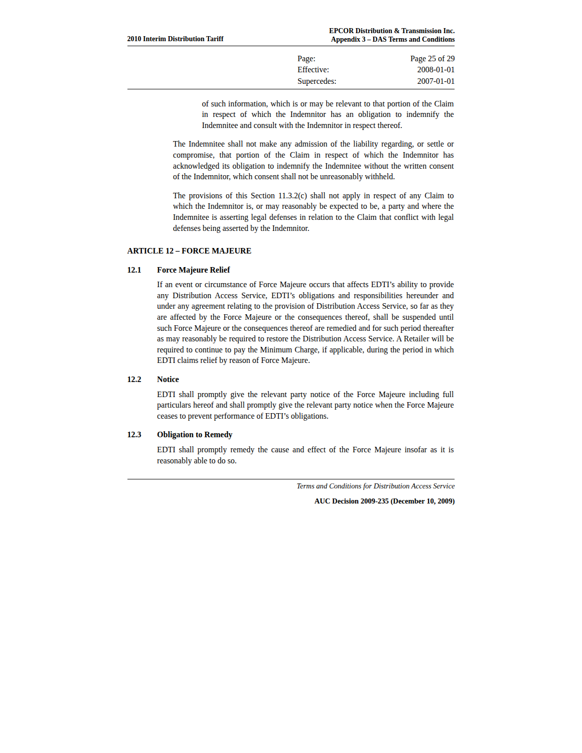2010 Interim Distribution Tariff
EPCOR Distribution & Transmission Inc.
Appendix 3 – DAS Terms and Conditions
| Page: | Page 25 of 29 |
| Effective: | 2008-01-01 |
| Supercedes: | 2007-01-01 |
of such information, which is or may be relevant to that portion of the Claim in respect of which the Indemnitor has an obligation to indemnify the Indemnitee and consult with the Indemnitor in respect thereof.
The Indemnitee shall not make any admission of the liability regarding, or settle or compromise, that portion of the Claim in respect of which the Indemnitor has acknowledged its obligation to indemnify the Indemnitee without the written consent of the Indemnitor, which consent shall not be unreasonably withheld.
The provisions of this Section 11.3.2(c) shall not apply in respect of any Claim to which the Indemnitor is, or may reasonably be expected to be, a party and where the Indemnitee is asserting legal defenses in relation to the Claim that conflict with legal defenses being asserted by the Indemnitor.
ARTICLE 12 – FORCE MAJEURE
12.1
Force Majeure Relief
If an event or circumstance of Force Majeure occurs that affects EDTI’s ability to provide any Distribution Access Service, EDTI’s obligations and responsibilities hereunder and under any agreement relating to the provision of Distribution Access Service, so far as they are affected by the Force Majeure or the consequences thereof, shall be suspended until such Force Majeure or the consequences thereof are remedied and for such period thereafter as may reasonably be required to restore the Distribution Access Service. A Retailer will be required to continue to pay the Minimum Charge, if applicable, during the period in which EDTI claims relief by reason of Force Majeure.
12.2
Notice
EDTI shall promptly give the relevant party notice of the Force Majeure including full particulars hereof and shall promptly give the relevant party notice when the Force Majeure ceases to prevent performance of EDTI’s obligations.
12.3
Obligation to Remedy
EDTI shall promptly remedy the cause and effect of the Force Majeure insofar as it is reasonably able to do so.
Terms and Conditions for Distribution Access Service
AUC Decision 2009-235 (December 10, 2009)